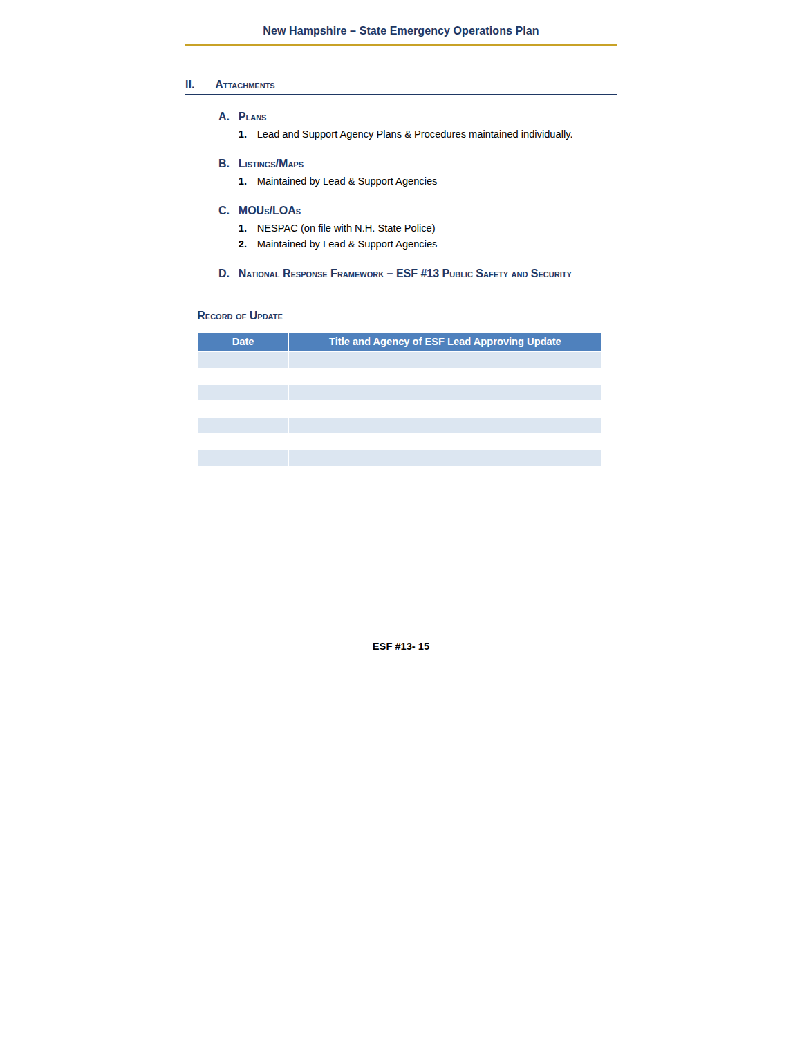New Hampshire – State Emergency Operations Plan
II. ATTACHMENTS
A. PLANS
1. Lead and Support Agency Plans & Procedures maintained individually.
B. LISTINGS/MAPS
1. Maintained by Lead & Support Agencies
C. MOUs/LOAs
1. NESPAC (on file with N.H. State Police)
2. Maintained by Lead & Support Agencies
D. NATIONAL RESPONSE FRAMEWORK – ESF #13 PUBLIC SAFETY AND SECURITY
RECORD OF UPDATE
| Date | Title and Agency of ESF Lead Approving Update |
| --- | --- |
ESF #13- 15